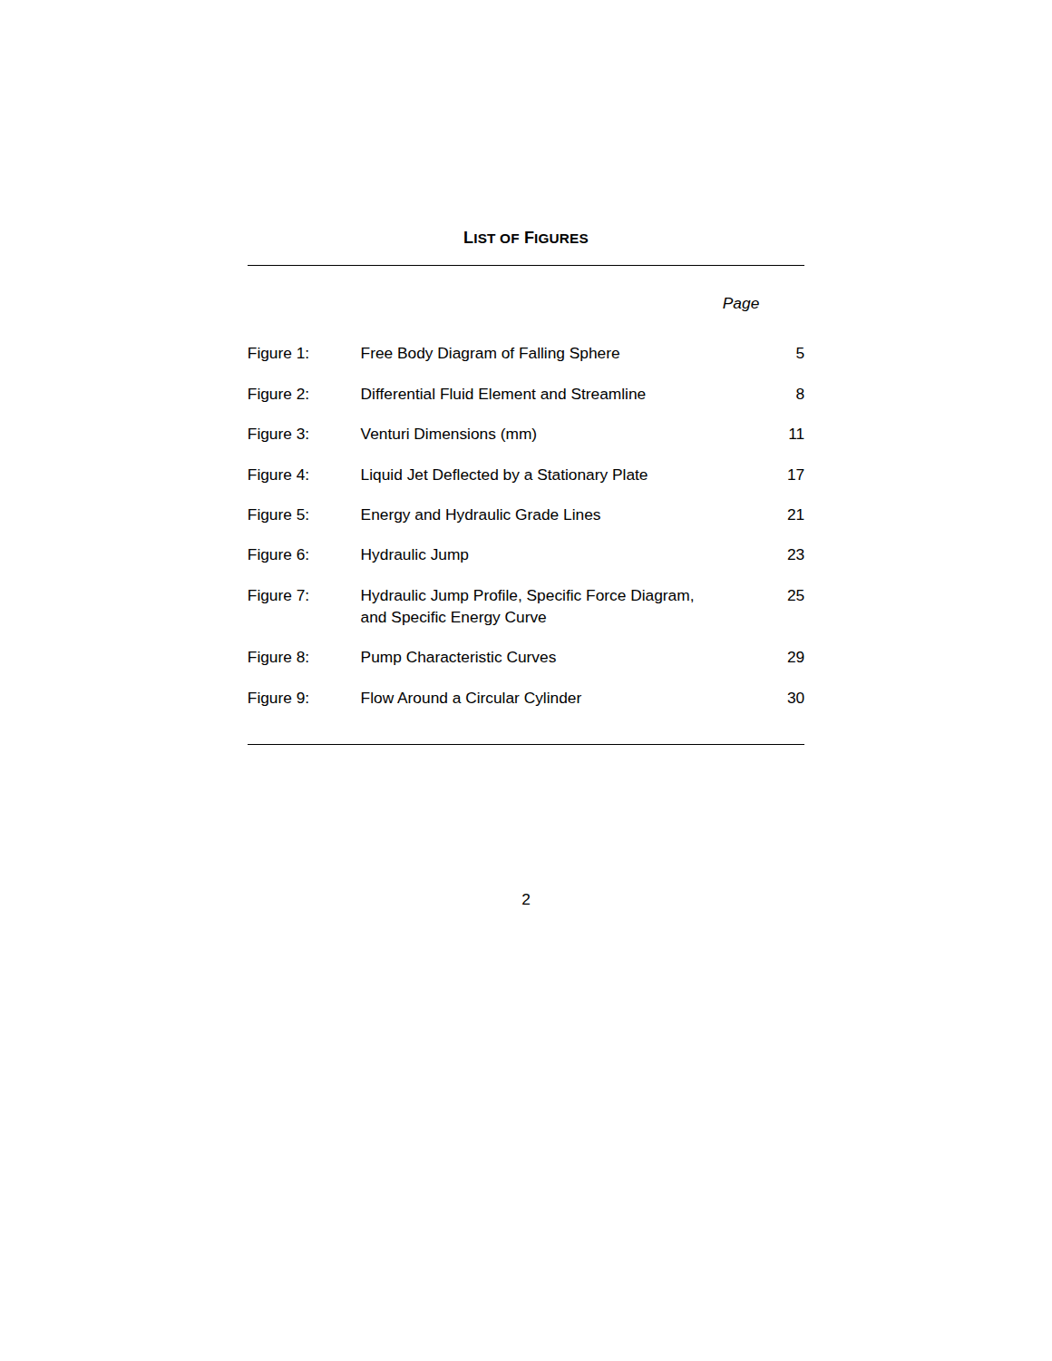LIST OF FIGURES
Page
| Figure 1: | Free Body Diagram of Falling Sphere | 5 |
| Figure 2: | Differential Fluid Element and Streamline | 8 |
| Figure 3: | Venturi Dimensions (mm) | 11 |
| Figure 4: | Liquid Jet Deflected by a Stationary Plate | 17 |
| Figure 5: | Energy and Hydraulic Grade Lines | 21 |
| Figure 6: | Hydraulic Jump | 23 |
| Figure 7: | Hydraulic Jump Profile, Specific Force Diagram, and Specific Energy Curve | 25 |
| Figure 8: | Pump Characteristic Curves | 29 |
| Figure 9: | Flow Around a Circular Cylinder | 30 |
2